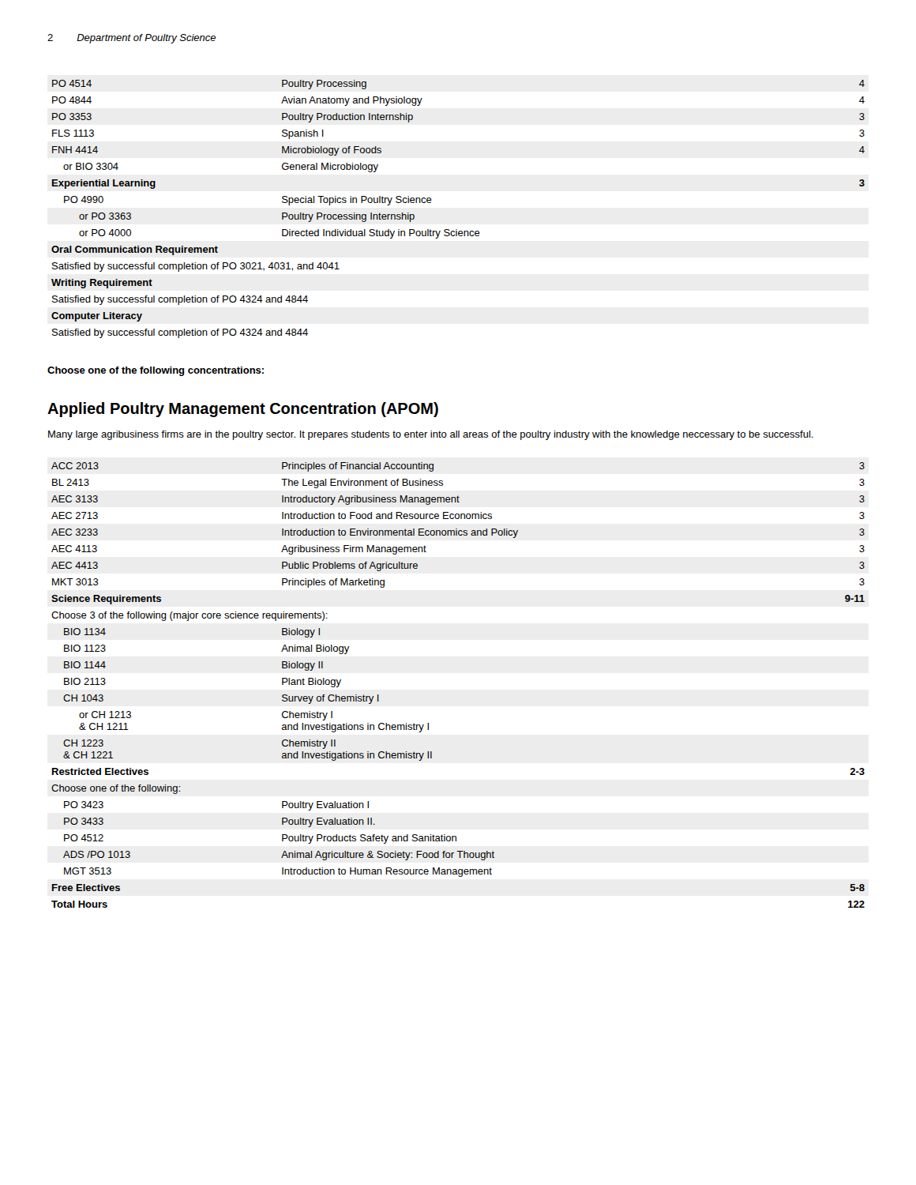2 Department of Poultry Science
| PO 4514 | Poultry Processing | 4 |
| PO 4844 | Avian Anatomy and Physiology | 4 |
| PO 3353 | Poultry Production Internship | 3 |
| FLS 1113 | Spanish I | 3 |
| FNH 4414 | Microbiology of Foods | 4 |
| or BIO 3304 | General Microbiology | |
| Experiential Learning | | 3 |
| PO 4990 | Special Topics in Poultry Science | |
| or PO 3363 | Poultry Processing Internship | |
| or PO 4000 | Directed Individual Study in Poultry Science | |
| Oral Communication Requirement | | |
| Satisfied by successful completion of PO 3021, 4031, and 4041 |
| Writing Requirement | | |
| Satisfied by successful completion of PO 4324 and 4844 |
| Computer Literacy | | |
| Satisfied by successful completion of PO 4324 and 4844 |
Choose one of the following concentrations:
Applied Poultry Management Concentration (APOM)
Many large agribusiness firms are in the poultry sector. It prepares students to enter into all areas of the poultry industry with the knowledge neccessary to be successful.
| ACC 2013 | Principles of Financial Accounting | 3 |
| BL 2413 | The Legal Environment of Business | 3 |
| AEC 3133 | Introductory Agribusiness Management | 3 |
| AEC 2713 | Introduction to Food and Resource Economics | 3 |
| AEC 3233 | Introduction to Environmental Economics and Policy | 3 |
| AEC 4113 | Agribusiness Firm Management | 3 |
| AEC 4413 | Public Problems of Agriculture | 3 |
| MKT 3013 | Principles of Marketing | 3 |
| Science Requirements | | 9-11 |
| Choose 3 of the following (major core science requirements): |
| BIO 1134 | Biology I | |
| BIO 1123 | Animal Biology | |
| BIO 1144 | Biology II | |
| BIO 2113 | Plant Biology | |
| CH 1043 | Survey of Chemistry I | |
| or CH 1213 & CH 1211 | Chemistry I and Investigations in Chemistry I | |
| CH 1223 & CH 1221 | Chemistry II and Investigations in Chemistry II | |
| Restricted Electives | | 2-3 |
| Choose one of the following: |
| PO 3423 | Poultry Evaluation I | |
| PO 3433 | Poultry Evaluation II. | |
| PO 4512 | Poultry Products Safety and Sanitation | |
| ADS /PO 1013 | Animal Agriculture & Society: Food for Thought | |
| MGT 3513 | Introduction to Human Resource Management | |
| Free Electives | | 5-8 |
| Total Hours | | 122 |